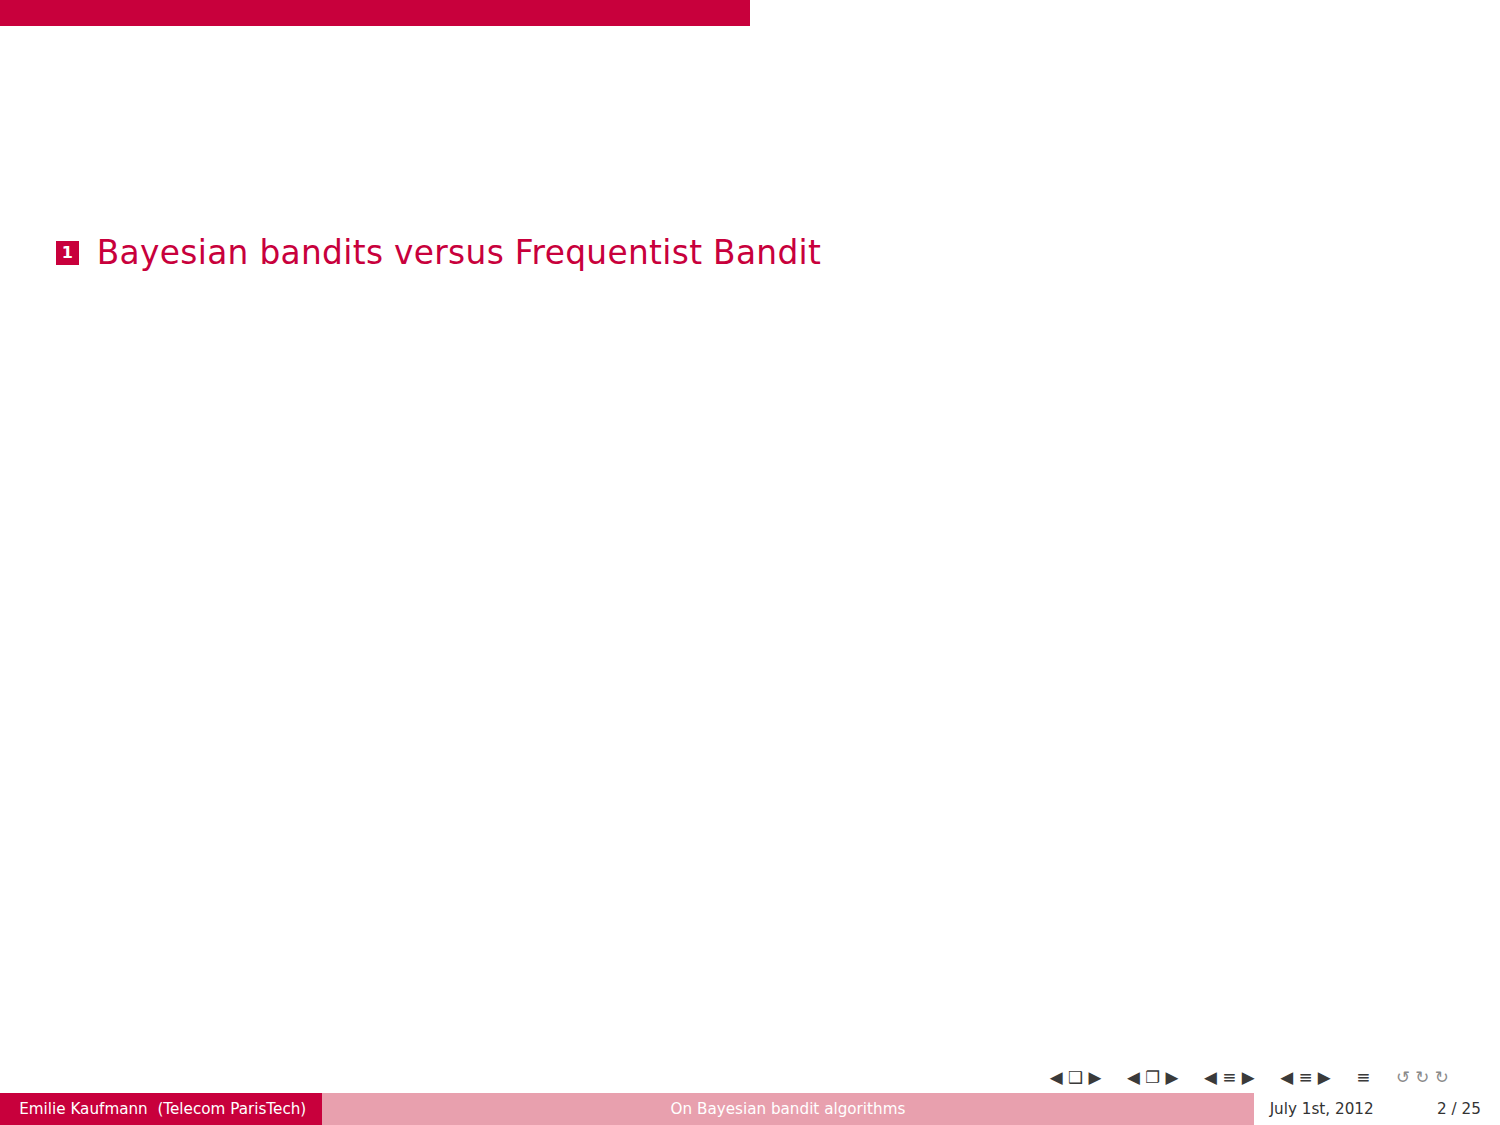1 Bayesian bandits versus Frequentist Bandit
◀ ❑ ▶ ◀ ❐ ▶ ◀ ≡ ▶ ◀ ≡ ▶ ≡ ↺ ↻ ↻
Emilie Kaufmann (Telecom ParisTech)
On Bayesian bandit algorithms
July 1st, 2012 2 / 25